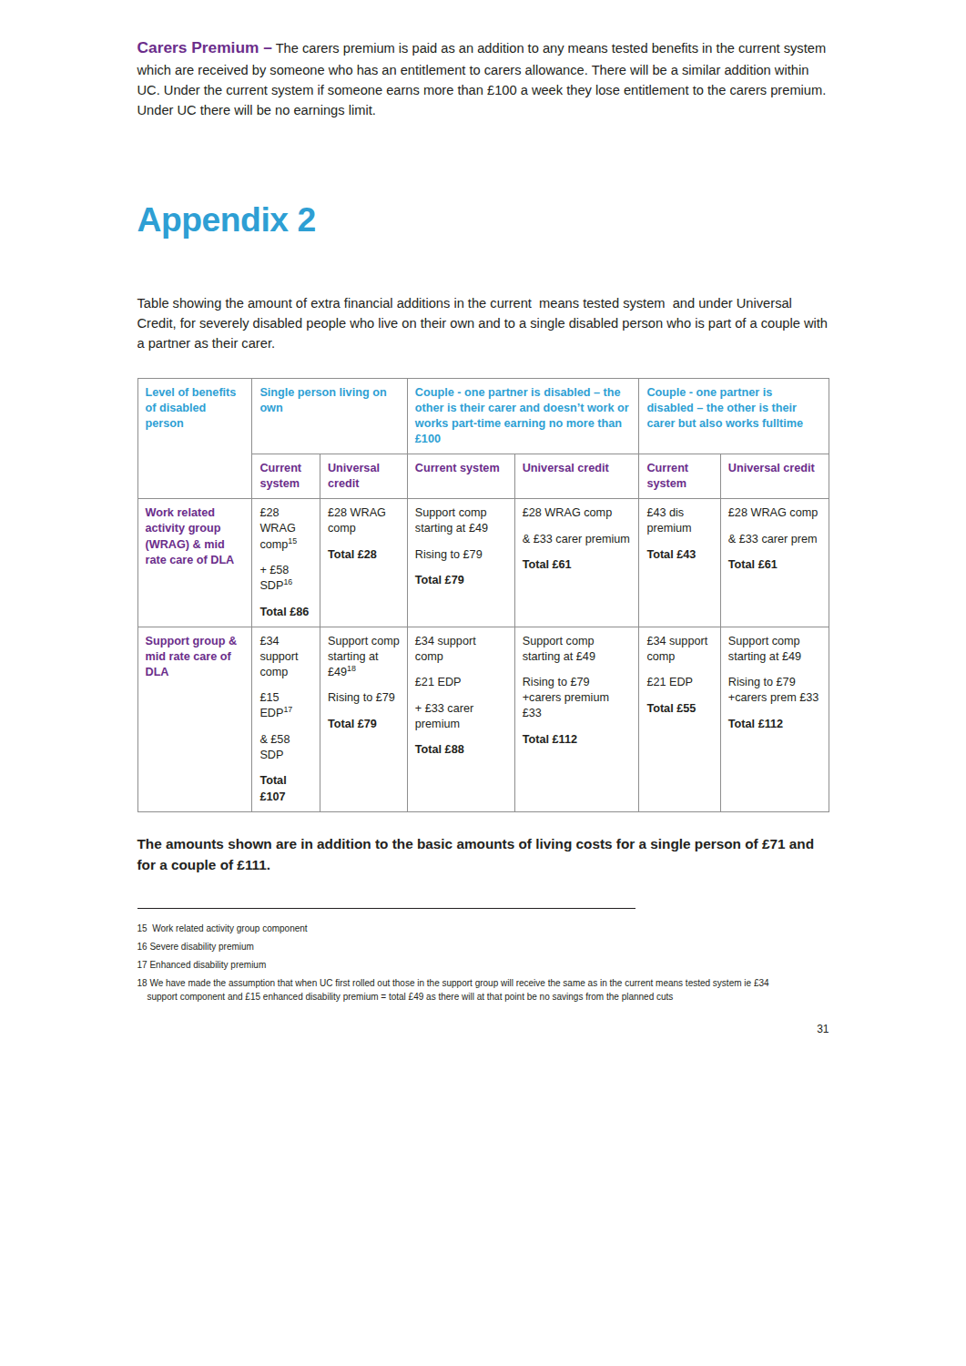Carers Premium – The carers premium is paid as an addition to any means tested benefits in the current system which are received by someone who has an entitlement to carers allowance. There will be a similar addition within UC. Under the current system if someone earns more than £100 a week they lose entitlement to the carers premium. Under UC there will be no earnings limit.
Appendix 2
Table showing the amount of extra financial additions in the current means tested system and under Universal Credit, for severely disabled people who live on their own and to a single disabled person who is part of a couple with a partner as their carer.
| Level of benefits of disabled person | Single person living on own | Couple - one partner is disabled – the other is their carer and doesn’t work or works part-time earning no more than £100 | Couple - one partner is disabled – the other is their carer but also works fulltime |
| --- | --- | --- | --- |
| Current system | Universal credit | Current system | Universal credit | Current system | Universal credit |
| Work related activity group (WRAG) & mid rate care of DLA | £28 WRAG comp 15 + £58 SDP 16 Total £86 | £28 WRAG comp Total £28 | Support comp starting at £49 Rising to £79 Total £79 | £28 WRAG comp & £33 carer premium Total £61 | £43 dis premium Total £43 | £28 WRAG comp & £33 carer prem Total £61 |
| Support group & mid rate care of DLA | £34 support comp £15 EDP 17 & £58 SDP Total £107 | Support comp starting at £49 18 Rising to £79 Total £79 | £34 support comp £21 EDP + £33 carer premium Total £88 | Support comp starting at £49 Rising to £79 +carers premium £33 Total £112 | £34 support comp £21 EDP Total £55 | Support comp starting at £49 Rising to £79 +carers prem £33 Total £112 |
The amounts shown are in addition to the basic amounts of living costs for a single person of £71 and for a couple of £111.
15 Work related activity group component
16 Severe disability premium
17 Enhanced disability premium
18 We have made the assumption that when UC first rolled out those in the support group will receive the same as in the current means tested system ie £34
support component and £15 enhanced disability premium = total £49 as there will at that point be no savings from the planned cuts
31